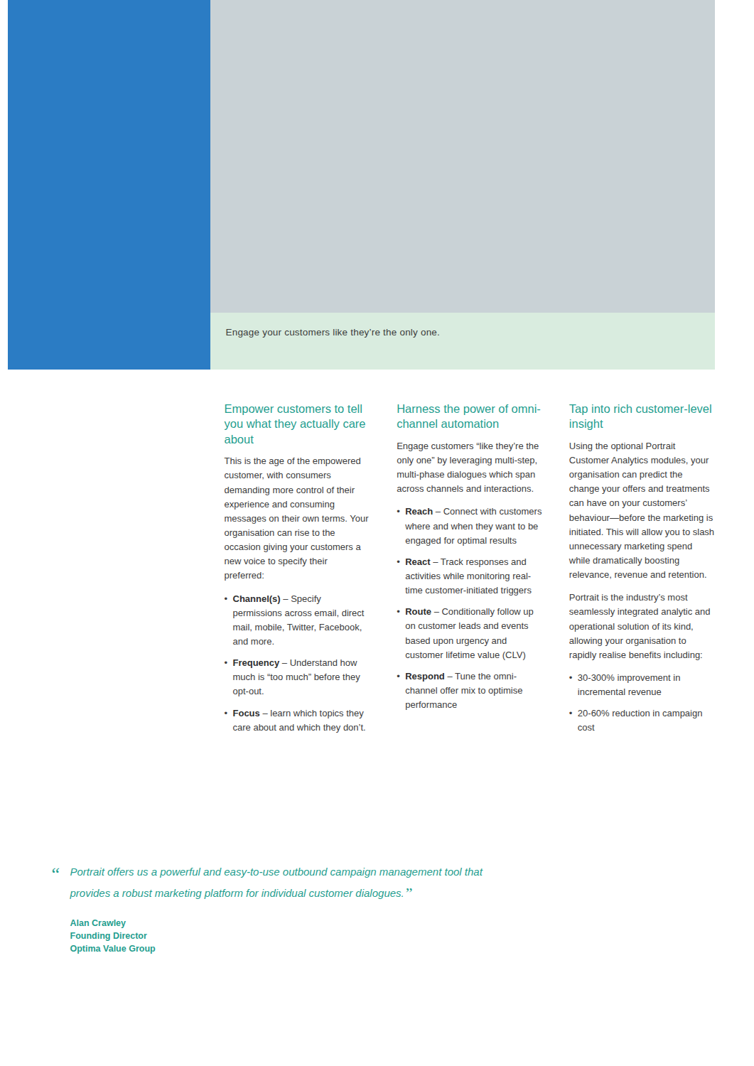Engage your customers like they’re the only one.
Empower customers to tell you what they actually care about
This is the age of the empowered customer, with consumers demanding more control of their experience and consuming messages on their own terms. Your organisation can rise to the occasion giving your customers a new voice to specify their preferred:
Channel(s) – Specify permissions across email, direct mail, mobile, Twitter, Facebook, and more.
Frequency – Understand how much is “too much” before they opt-out.
Focus – learn which topics they care about and which they don’t.
Harness the power of omni-channel automation
Engage customers “like they’re the only one” by leveraging multi-step, multi-phase dialogues which span across channels and interactions.
Reach – Connect with customers where and when they want to be engaged for optimal results
React – Track responses and activities while monitoring real-time customer-initiated triggers
Route – Conditionally follow up on customer leads and events based upon urgency and customer lifetime value (CLV)
Respond – Tune the omni-channel offer mix to optimise performance
Tap into rich customer-level insight
Using the optional Portrait Customer Analytics modules, your organisation can predict the change your offers and treatments can have on your customers’ behaviour—before the marketing is initiated. This will allow you to slash unnecessary marketing spend while dramatically boosting relevance, revenue and retention.
Portrait is the industry’s most seamlessly integrated analytic and operational solution of its kind, allowing your organisation to rapidly realise benefits including:
30-300% improvement in incremental revenue
20-60% reduction in campaign cost
“
Portrait offers us a powerful and easy-to-use outbound campaign management tool that provides a robust marketing platform for individual customer dialogues.”
Alan Crawley
Founding Director
Optima Value Group